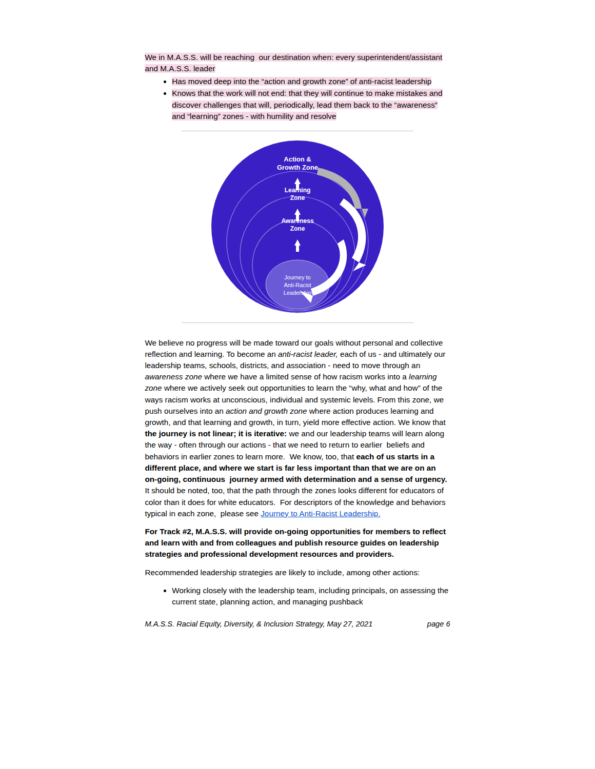We in M.A.S.S. will be reaching our destination when: every superintendent/assistant and M.A.S.S. leader
Has moved deep into the “action and growth zone” of anti-racist leadership
Knows that the work will not end: that they will continue to make mistakes and discover challenges that will, periodically, lead them back to the “awareness” and “learning” zones - with humility and resolve
Action & Growth Zone Learning Zone Awareness Zone Journey to Anti-Racist Leadership
We believe no progress will be made toward our goals without personal and collective reflection and learning. To become an anti-racist leader, each of us - and ultimately our leadership teams, schools, districts, and association - need to move through an awareness zone where we have a limited sense of how racism works into a learning zone where we actively seek out opportunities to learn the “why, what and how” of the ways racism works at unconscious, individual and systemic levels. From this zone, we push ourselves into an action and growth zone where action produces learning and growth, and that learning and growth, in turn, yield more effective action. We know that the journey is not linear; it is iterative: we and our leadership teams will learn along the way - often through our actions - that we need to return to earlier beliefs and behaviors in earlier zones to learn more. We know, too, that each of us starts in a different place, and where we start is far less important than that we are on an on-going, continuous journey armed with determination and a sense of urgency. It should be noted, too, that the path through the zones looks different for educators of color than it does for white educators. For descriptors of the knowledge and behaviors typical in each zone, please see Journey to Anti-Racist Leadership.
For Track #2, M.A.S.S. will provide on-going opportunities for members to reflect and learn with and from colleagues and publish resource guides on leadership strategies and professional development resources and providers.
Recommended leadership strategies are likely to include, among other actions:
Working closely with the leadership team, including principals, on assessing the current state, planning action, and managing pushback
M.A.S.S. Racial Equity, Diversity, & Inclusion Strategy, May 27, 2021 page 6